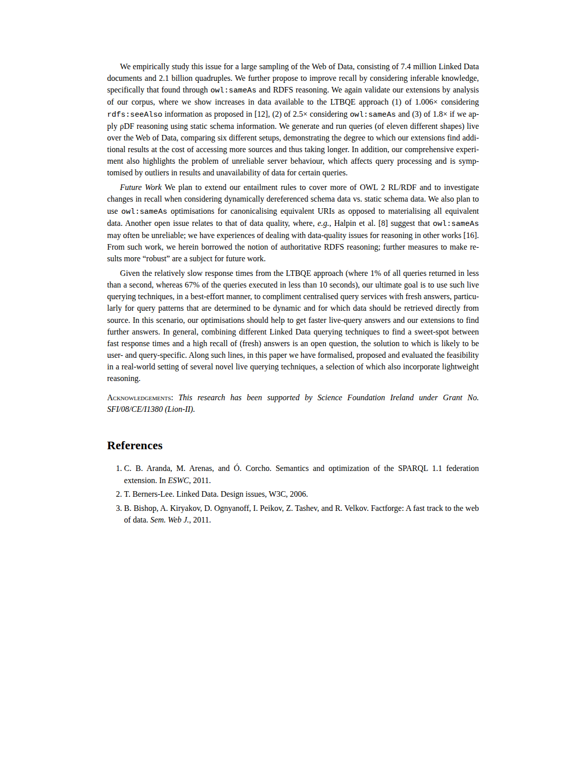We empirically study this issue for a large sampling of the Web of Data, consisting of 7.4 million Linked Data documents and 2.1 billion quadruples. We further propose to improve recall by considering inferable knowledge, specifically that found through owl:sameAs and RDFS reasoning. We again validate our extensions by analysis of our corpus, where we show increases in data available to the LTBQE approach (1) of 1.006× considering rdfs:seeAlso information as proposed in [12], (2) of 2.5× considering owl:sameAs and (3) of 1.8× if we apply ρDF reasoning using static schema information. We generate and run queries (of eleven different shapes) live over the Web of Data, comparing six different setups, demonstrating the degree to which our extensions find additional results at the cost of accessing more sources and thus taking longer. In addition, our comprehensive experiment also highlights the problem of unreliable server behaviour, which affects query processing and is symptomised by outliers in results and unavailability of data for certain queries.
Future Work We plan to extend our entailment rules to cover more of OWL 2 RL/RDF and to investigate changes in recall when considering dynamically dereferenced schema data vs. static schema data. We also plan to use owl:sameAs optimisations for canonicalising equivalent URIs as opposed to materialising all equivalent data. Another open issue relates to that of data quality, where, e.g., Halpin et al. [8] suggest that owl:sameAs may often be unreliable; we have experiences of dealing with data-quality issues for reasoning in other works [16]. From such work, we herein borrowed the notion of authoritative RDFS reasoning; further measures to make results more “robust” are a subject for future work.
Given the relatively slow response times from the LTBQE approach (where 1% of all queries returned in less than a second, whereas 67% of the queries executed in less than 10 seconds), our ultimate goal is to use such live querying techniques, in a best-effort manner, to compliment centralised query services with fresh answers, particularly for query patterns that are determined to be dynamic and for which data should be retrieved directly from source. In this scenario, our optimisations should help to get faster live-query answers and our extensions to find further answers. In general, combining different Linked Data querying techniques to find a sweet-spot between fast response times and a high recall of (fresh) answers is an open question, the solution to which is likely to be user- and query-specific. Along such lines, in this paper we have formalised, proposed and evaluated the feasibility in a real-world setting of several novel live querying techniques, a selection of which also incorporate lightweight reasoning.
Acknowledgements: This research has been supported by Science Foundation Ireland under Grant No. SFI/08/CE/I1380 (Lion-II).
References
C. B. Aranda, M. Arenas, and Ó. Corcho. Semantics and optimization of the SPARQL 1.1 federation extension. In ESWC, 2011.
T. Berners-Lee. Linked Data. Design issues, W3C, 2006.
B. Bishop, A. Kiryakov, D. Ognyanoff, I. Peikov, Z. Tashev, and R. Velkov. Factforge: A fast track to the web of data. Sem. Web J., 2011.